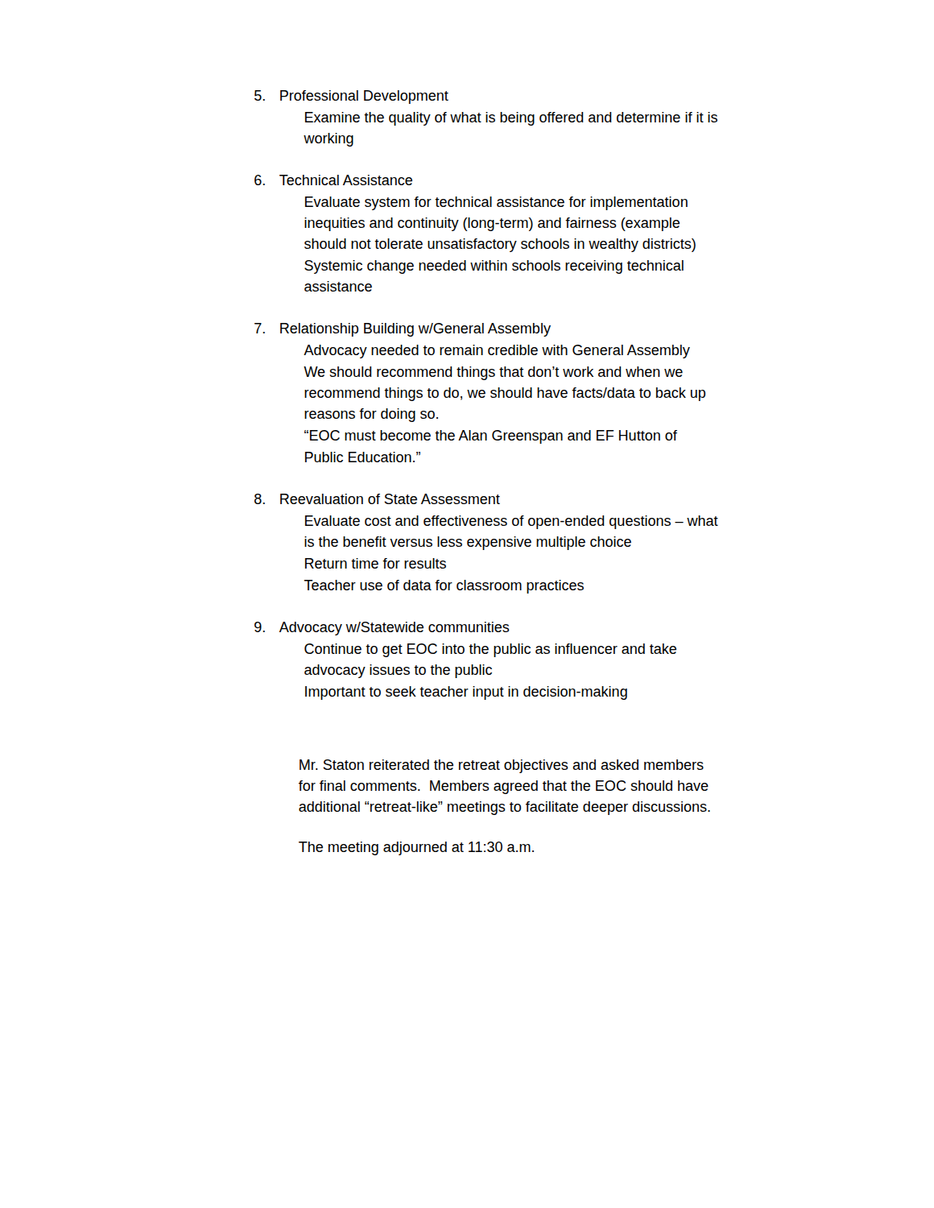Professional Development Examine the quality of what is being offered and determine if it is working
Technical Assistance Evaluate system for technical assistance for implementation inequities and continuity (long-term) and fairness (example should not tolerate unsatisfactory schools in wealthy districts) Systemic change needed within schools receiving technical assistance
Relationship Building w/General Assembly Advocacy needed to remain credible with General Assembly We should recommend things that don’t work and when we recommend things to do, we should have facts/data to back up reasons for doing so. “EOC must become the Alan Greenspan and EF Hutton of Public Education.”
Reevaluation of State Assessment Evaluate cost and effectiveness of open-ended questions – what is the benefit versus less expensive multiple choice Return time for results Teacher use of data for classroom practices
Advocacy w/Statewide communities Continue to get EOC into the public as influencer and take advocacy issues to the public Important to seek teacher input in decision-making
Mr. Staton reiterated the retreat objectives and asked members for final comments. Members agreed that the EOC should have additional “retreat-like” meetings to facilitate deeper discussions.
The meeting adjourned at 11:30 a.m.